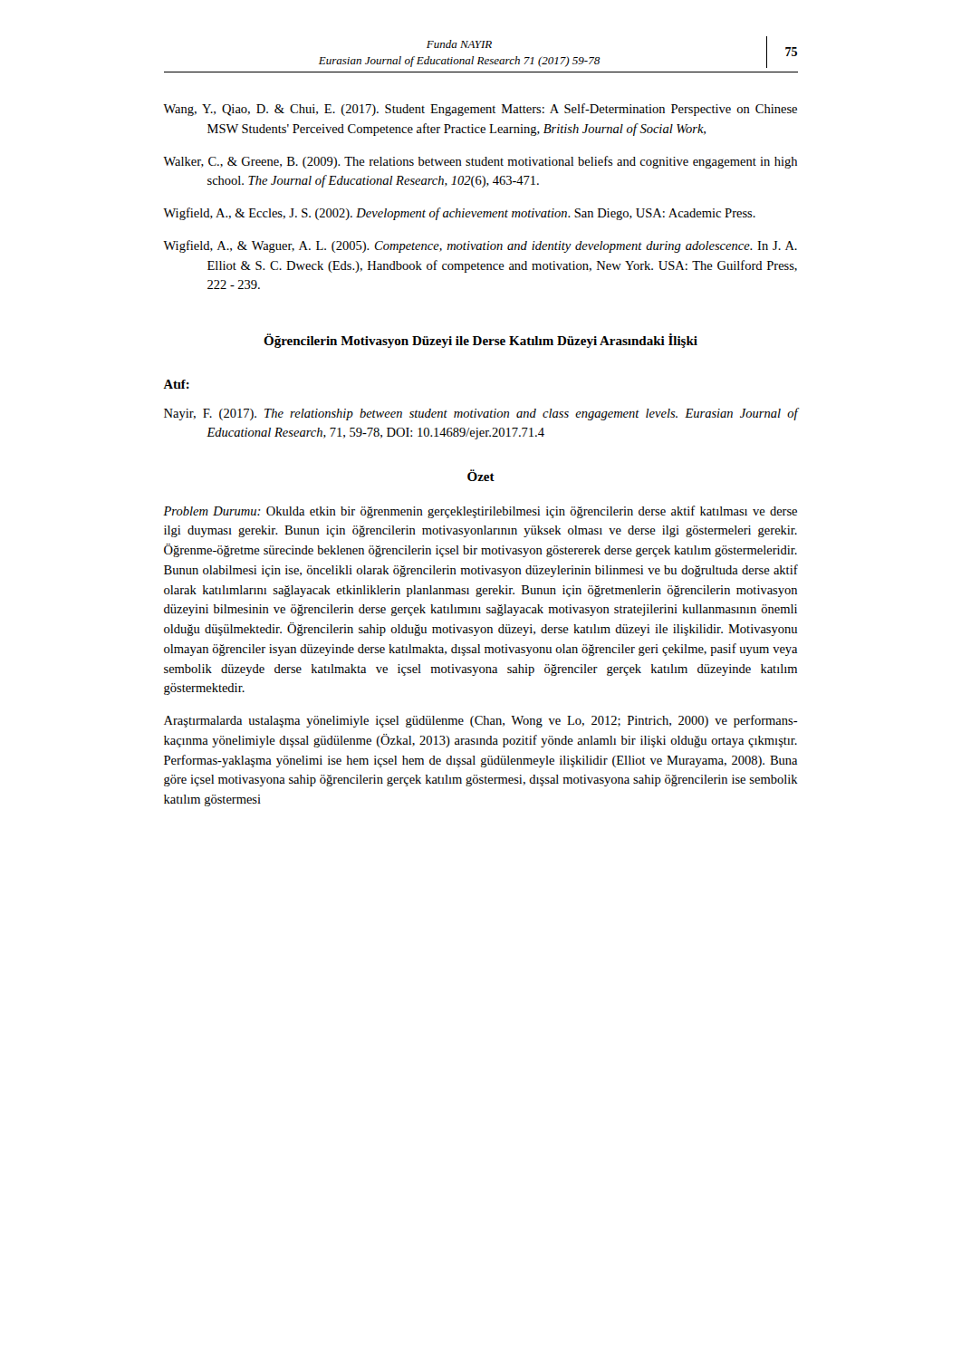Funda NAYIR
Eurasian Journal of Educational Research 71 (2017) 59-78
75
Wang, Y., Qiao, D. & Chui, E. (2017). Student Engagement Matters: A Self-Determination Perspective on Chinese MSW Students' Perceived Competence after Practice Learning, British Journal of Social Work,
Walker, C., & Greene, B. (2009). The relations between student motivational beliefs and cognitive engagement in high school. The Journal of Educational Research, 102(6), 463-471.
Wigfield, A., & Eccles, J. S. (2002). Development of achievement motivation. San Diego, USA: Academic Press.
Wigfield, A., & Waguer, A. L. (2005). Competence, motivation and identity development during adolescence. In J. A. Elliot & S. C. Dweck (Eds.), Handbook of competence and motivation, New York. USA: The Guilford Press, 222 - 239.
Öğrencilerin Motivasyon Düzeyi ile Derse Katılım Düzeyi Arasındaki İlişki
Atıf:
Nayir, F. (2017). The relationship between student motivation and class engagement levels. Eurasian Journal of Educational Research, 71, 59-78, DOI: 10.14689/ejer.2017.71.4
Özet
Problem Durumu: Okulda etkin bir öğrenmenin gerçekleştirilebilmesi için öğrencilerin derse aktif katılması ve derse ilgi duyması gerekir. Bunun için öğrencilerin motivasyonlarının yüksek olması ve derse ilgi göstermeleri gerekir. Öğrenme-öğretme sürecinde beklenen öğrencilerin içsel bir motivasyon göstererek derse gerçek katılım göstermeleridir. Bunun olabilmesi için ise, öncelikli olarak öğrencilerin motivasyon düzeylerinin bilinmesi ve bu doğrultuda derse aktif olarak katılımlarını sağlayacak etkinliklerin planlanması gerekir. Bunun için öğretmenlerin öğrencilerin motivasyon düzeyini bilmesinin ve öğrencilerin derse gerçek katılımını sağlayacak motivasyon stratejilerini kullanmasının önemli olduğu düşülmektedir. Öğrencilerin sahip olduğu motivasyon düzeyi, derse katılım düzeyi ile ilişkilidir. Motivasyonu olmayan öğrenciler isyan düzeyinde derse katılmakta, dışsal motivasyonu olan öğrenciler geri çekilme, pasif uyum veya sembolik düzeyde derse katılmakta ve içsel motivasyona sahip öğrenciler gerçek katılım düzeyinde katılım göstermektedir.
Araştırmalarda ustalaşma yönelimiyle içsel güdülenme (Chan, Wong ve Lo, 2012; Pintrich, 2000) ve performans- kaçınma yönelimiyle dışsal güdülenme (Özkal, 2013) arasında pozitif yönde anlamlı bir ilişki olduğu ortaya çıkmıştır. Performas-yaklaşma yönelimi ise hem içsel hem de dışsal güdülenmeyle ilişkilidir (Elliot ve Murayama, 2008). Buna göre içsel motivasyona sahip öğrencilerin gerçek katılım göstermesi, dışsal motivasyona sahip öğrencilerin ise sembolik katılım göstermesi